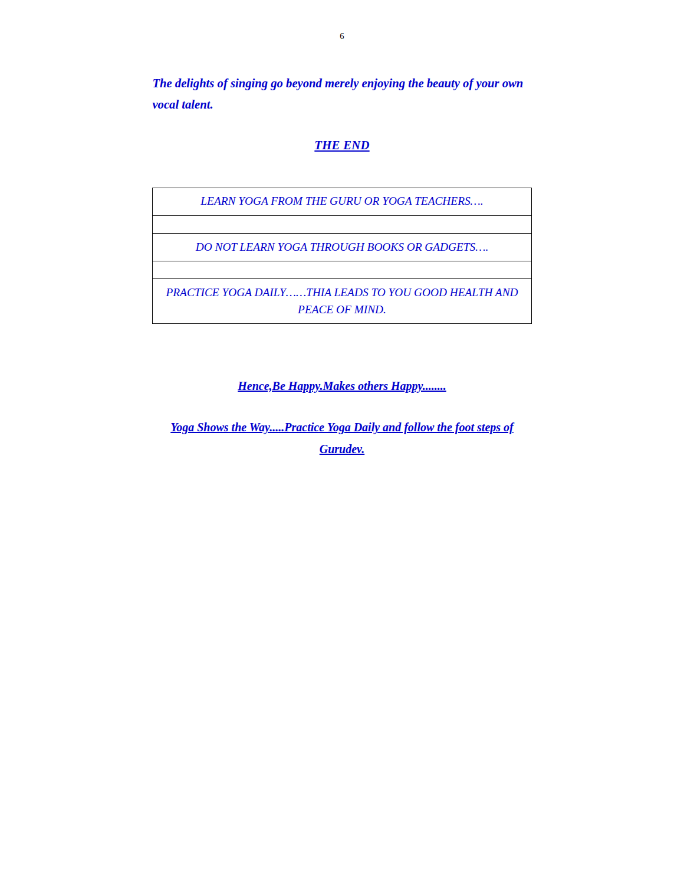6
The delights of singing go beyond merely enjoying the beauty of your own vocal talent.
THE END
| LEARN YOGA FROM THE GURU OR YOGA TEACHERS…. |
| DO NOT LEARN YOGA THROUGH BOOKS OR GADGETS…. |
| PRACTICE YOGA DAILY……THIA LEADS TO YOU GOOD HEALTH AND PEACE OF MIND. |
Hence,Be Happy.Makes others Happy........
Yoga Shows the Way.....Practice Yoga Daily and follow the foot steps of Gurudev.